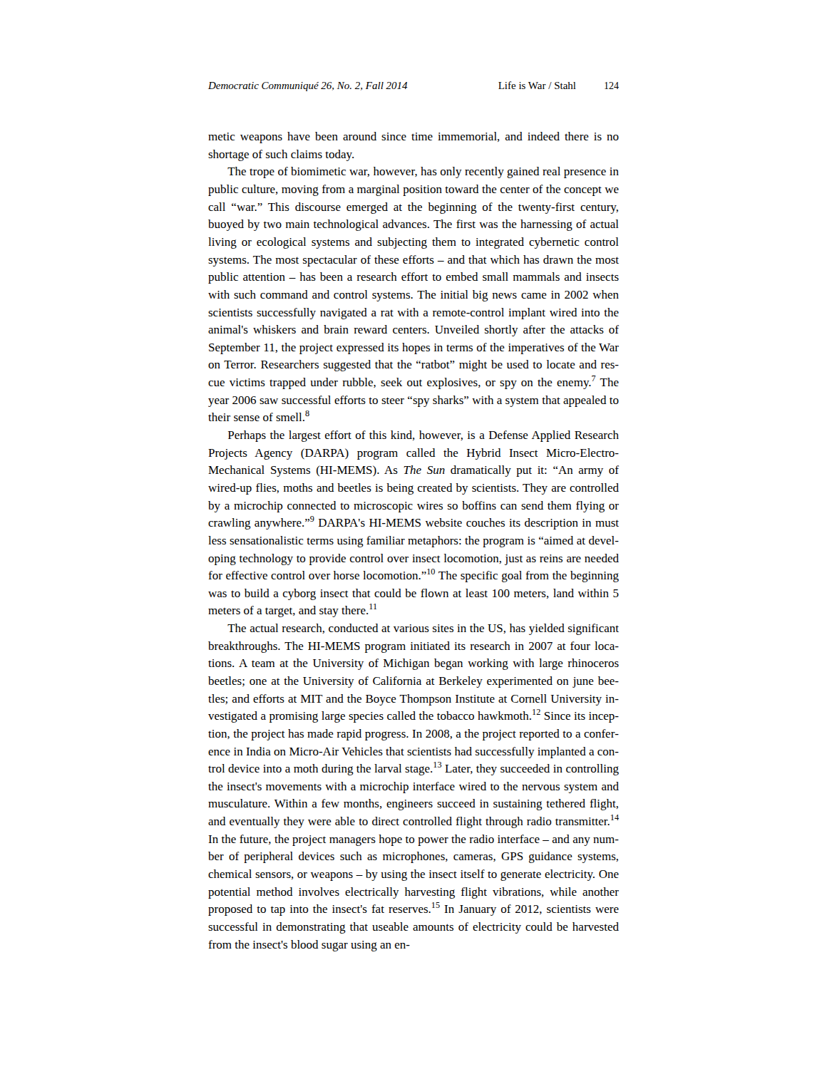Democratic Communiqué 26, No. 2, Fall 2014 Life is War / Stahl 124
metic weapons have been around since time immemorial, and indeed there is no shortage of such claims today.
The trope of biomimetic war, however, has only recently gained real presence in public culture, moving from a marginal position toward the center of the concept we call “war.” This discourse emerged at the beginning of the twenty-first century, buoyed by two main technological advances. The first was the harnessing of actual living or ecological systems and subjecting them to integrated cybernetic control systems. The most spectacular of these efforts – and that which has drawn the most public attention – has been a research effort to embed small mammals and insects with such command and control systems. The initial big news came in 2002 when scientists successfully navigated a rat with a remote-control implant wired into the animal's whiskers and brain reward centers. Unveiled shortly after the attacks of September 11, the project expressed its hopes in terms of the imperatives of the War on Terror. Researchers suggested that the “ratbot” might be used to locate and rescue victims trapped under rubble, seek out explosives, or spy on the enemy.7 The year 2006 saw successful efforts to steer “spy sharks” with a system that appealed to their sense of smell.8
Perhaps the largest effort of this kind, however, is a Defense Applied Research Projects Agency (DARPA) program called the Hybrid Insect Micro-Electro-Mechanical Systems (HI-MEMS). As The Sun dramatically put it: “An army of wired-up flies, moths and beetles is being created by scientists. They are controlled by a microchip connected to microscopic wires so boffins can send them flying or crawling anywhere.”9 DARPA's HI-MEMS website couches its description in must less sensationalistic terms using familiar metaphors: the program is “aimed at developing technology to provide control over insect locomotion, just as reins are needed for effective control over horse locomotion.”10 The specific goal from the beginning was to build a cyborg insect that could be flown at least 100 meters, land within 5 meters of a target, and stay there.11
The actual research, conducted at various sites in the US, has yielded significant breakthroughs. The HI-MEMS program initiated its research in 2007 at four locations. A team at the University of Michigan began working with large rhinoceros beetles; one at the University of California at Berkeley experimented on june beetles; and efforts at MIT and the Boyce Thompson Institute at Cornell University investigated a promising large species called the tobacco hawkmoth.12 Since its inception, the project has made rapid progress. In 2008, a the project reported to a conference in India on Micro-Air Vehicles that scientists had successfully implanted a control device into a moth during the larval stage.13 Later, they succeeded in controlling the insect's movements with a microchip interface wired to the nervous system and musculature. Within a few months, engineers succeed in sustaining tethered flight, and eventually they were able to direct controlled flight through radio transmitter.14 In the future, the project managers hope to power the radio interface – and any number of peripheral devices such as microphones, cameras, GPS guidance systems, chemical sensors, or weapons – by using the insect itself to generate electricity. One potential method involves electrically harvesting flight vibrations, while another proposed to tap into the insect's fat reserves.15 In January of 2012, scientists were successful in demonstrating that useable amounts of electricity could be harvested from the insect's blood sugar using an en-